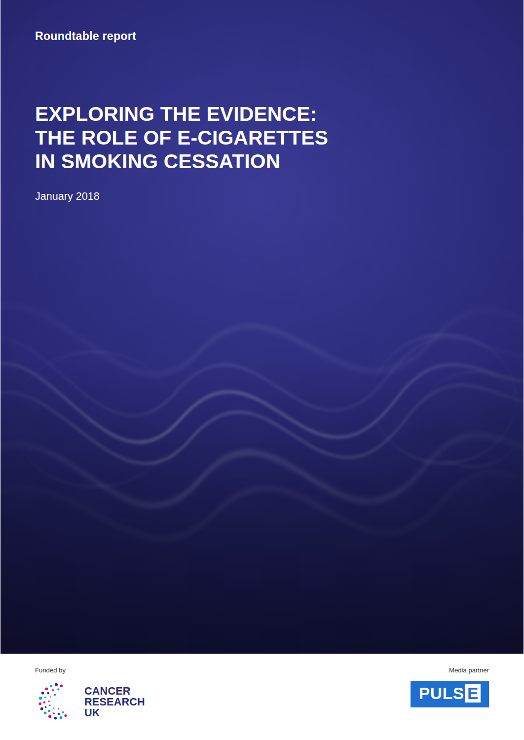Roundtable report
Exploring the evidence:
the role of e-cigarettes
in smoking cessation
January 2018
Funded by
Cancer Research UK
Media partner
PULSE